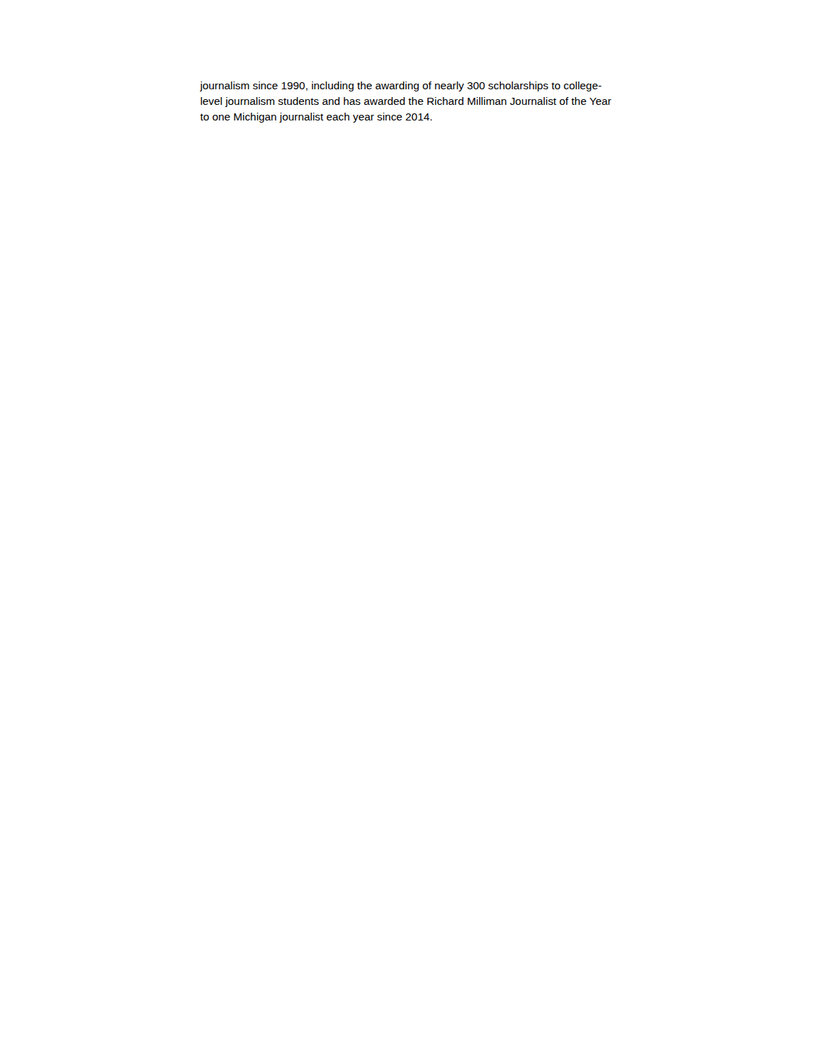journalism since 1990, including the awarding of nearly 300 scholarships to college-level journalism students and has awarded the Richard Milliman Journalist of the Year to one Michigan journalist each year since 2014.